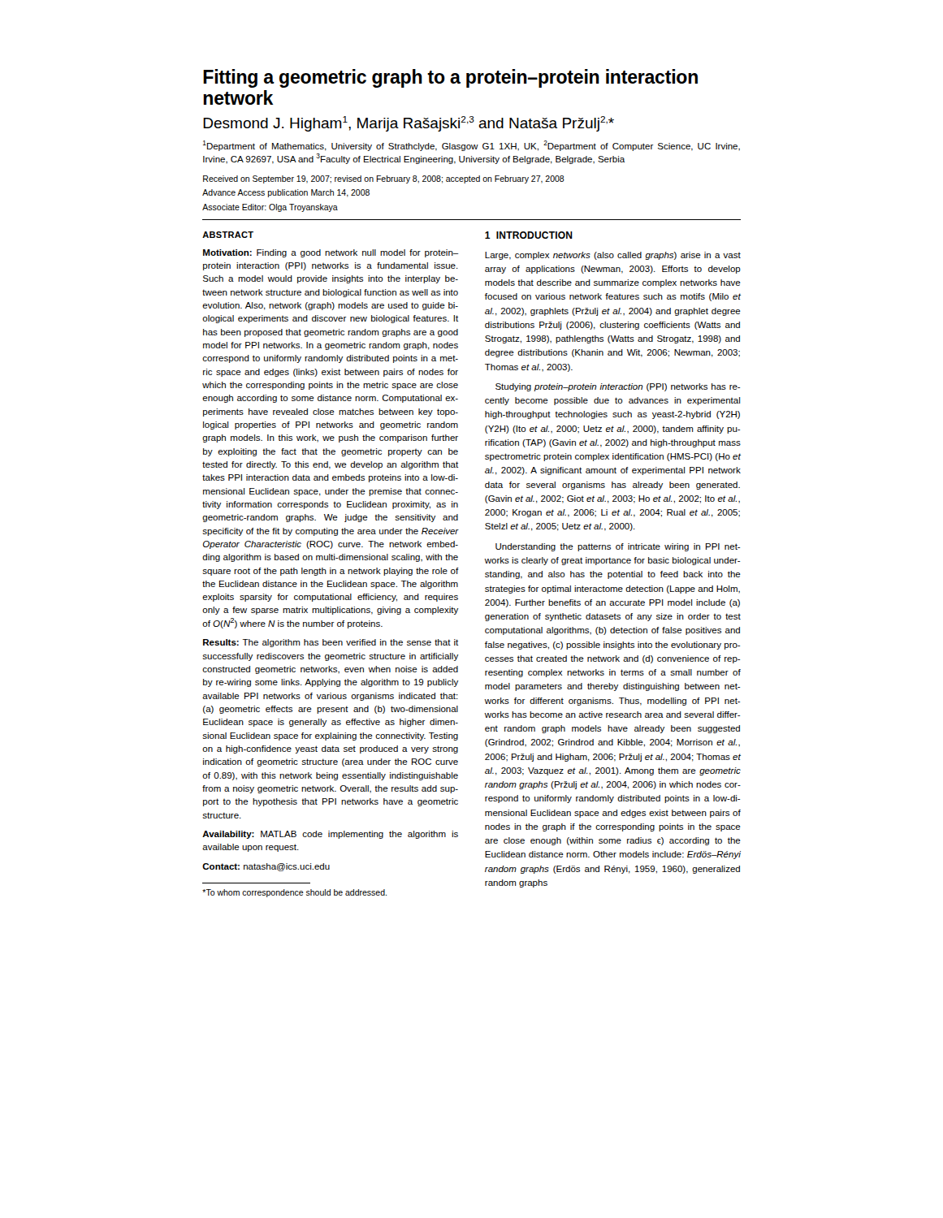Fitting a geometric graph to a protein–protein interaction network
Desmond J. Higham1, Marija Rašajski2,3 and Nataša Pržulj2,*
1Department of Mathematics, University of Strathclyde, Glasgow G1 1XH, UK, 2Department of Computer Science, UC Irvine, Irvine, CA 92697, USA and 3Faculty of Electrical Engineering, University of Belgrade, Belgrade, Serbia
Received on September 19, 2007; revised on February 8, 2008; accepted on February 27, 2008
Advance Access publication March 14, 2008
Associate Editor: Olga Troyanskaya
ABSTRACT
Motivation: Finding a good network null model for protein–protein interaction (PPI) networks is a fundamental issue. Such a model would provide insights into the interplay between network structure and biological function as well as into evolution. Also, network (graph) models are used to guide biological experiments and discover new biological features. It has been proposed that geometric random graphs are a good model for PPI networks. In a geometric random graph, nodes correspond to uniformly randomly distributed points in a metric space and edges (links) exist between pairs of nodes for which the corresponding points in the metric space are close enough according to some distance norm. Computational experiments have revealed close matches between key topological properties of PPI networks and geometric random graph models. In this work, we push the comparison further by exploiting the fact that the geometric property can be tested for directly. To this end, we develop an algorithm that takes PPI interaction data and embeds proteins into a low-dimensional Euclidean space, under the premise that connectivity information corresponds to Euclidean proximity, as in geometric-random graphs. We judge the sensitivity and specificity of the fit by computing the area under the Receiver Operator Characteristic (ROC) curve. The network embedding algorithm is based on multi-dimensional scaling, with the square root of the path length in a network playing the role of the Euclidean distance in the Euclidean space. The algorithm exploits sparsity for computational efficiency, and requires only a few sparse matrix multiplications, giving a complexity of O(N2) where N is the number of proteins.
Results: The algorithm has been verified in the sense that it successfully rediscovers the geometric structure in artificially constructed geometric networks, even when noise is added by re-wiring some links. Applying the algorithm to 19 publicly available PPI networks of various organisms indicated that: (a) geometric effects are present and (b) two-dimensional Euclidean space is generally as effective as higher dimensional Euclidean space for explaining the connectivity. Testing on a high-confidence yeast data set produced a very strong indication of geometric structure (area under the ROC curve of 0.89), with this network being essentially indistinguishable from a noisy geometric network. Overall, the results add support to the hypothesis that PPI networks have a geometric structure.
Availability: MATLAB code implementing the algorithm is available upon request.
Contact: natasha@ics.uci.edu
*To whom correspondence should be addressed.
1 INTRODUCTION
Large, complex networks (also called graphs) arise in a vast array of applications (Newman, 2003). Efforts to develop models that describe and summarize complex networks have focused on various network features such as motifs (Milo et al., 2002), graphlets (Pržulj et al., 2004) and graphlet degree distributions Pržulj (2006), clustering coefficients (Watts and Strogatz, 1998), pathlengths (Watts and Strogatz, 1998) and degree distributions (Khanin and Wit, 2006; Newman, 2003; Thomas et al., 2003).
Studying protein–protein interaction (PPI) networks has recently become possible due to advances in experimental high-throughput technologies such as yeast-2-hybrid (Y2H) (Y2H) (Ito et al., 2000; Uetz et al., 2000), tandem affinity purification (TAP) (Gavin et al., 2002) and high-throughput mass spectrometric protein complex identification (HMS-PCI) (Ho et al., 2002). A significant amount of experimental PPI network data for several organisms has already been generated. (Gavin et al., 2002; Giot et al., 2003; Ho et al., 2002; Ito et al., 2000; Krogan et al., 2006; Li et al., 2004; Rual et al., 2005; Stelzl et al., 2005; Uetz et al., 2000).
Understanding the patterns of intricate wiring in PPI networks is clearly of great importance for basic biological understanding, and also has the potential to feed back into the strategies for optimal interactome detection (Lappe and Holm, 2004). Further benefits of an accurate PPI model include (a) generation of synthetic datasets of any size in order to test computational algorithms, (b) detection of false positives and false negatives, (c) possible insights into the evolutionary processes that created the network and (d) convenience of representing complex networks in terms of a small number of model parameters and thereby distinguishing between networks for different organisms. Thus, modelling of PPI networks has become an active research area and several different random graph models have already been suggested (Grindrod, 2002; Grindrod and Kibble, 2004; Morrison et al., 2006; Pržulj and Higham, 2006; Pržulj et al., 2004; Thomas et al., 2003; Vazquez et al., 2001). Among them are geometric random graphs (Pržulj et al., 2004, 2006) in which nodes correspond to uniformly randomly distributed points in a low-dimensional Euclidean space and edges exist between pairs of nodes in the graph if the corresponding points in the space are close enough (within some radius ϵ) according to the Euclidean distance norm. Other models include: Erdös–Rényi random graphs (Erdös and Rényi, 1959, 1960), generalized random graphs